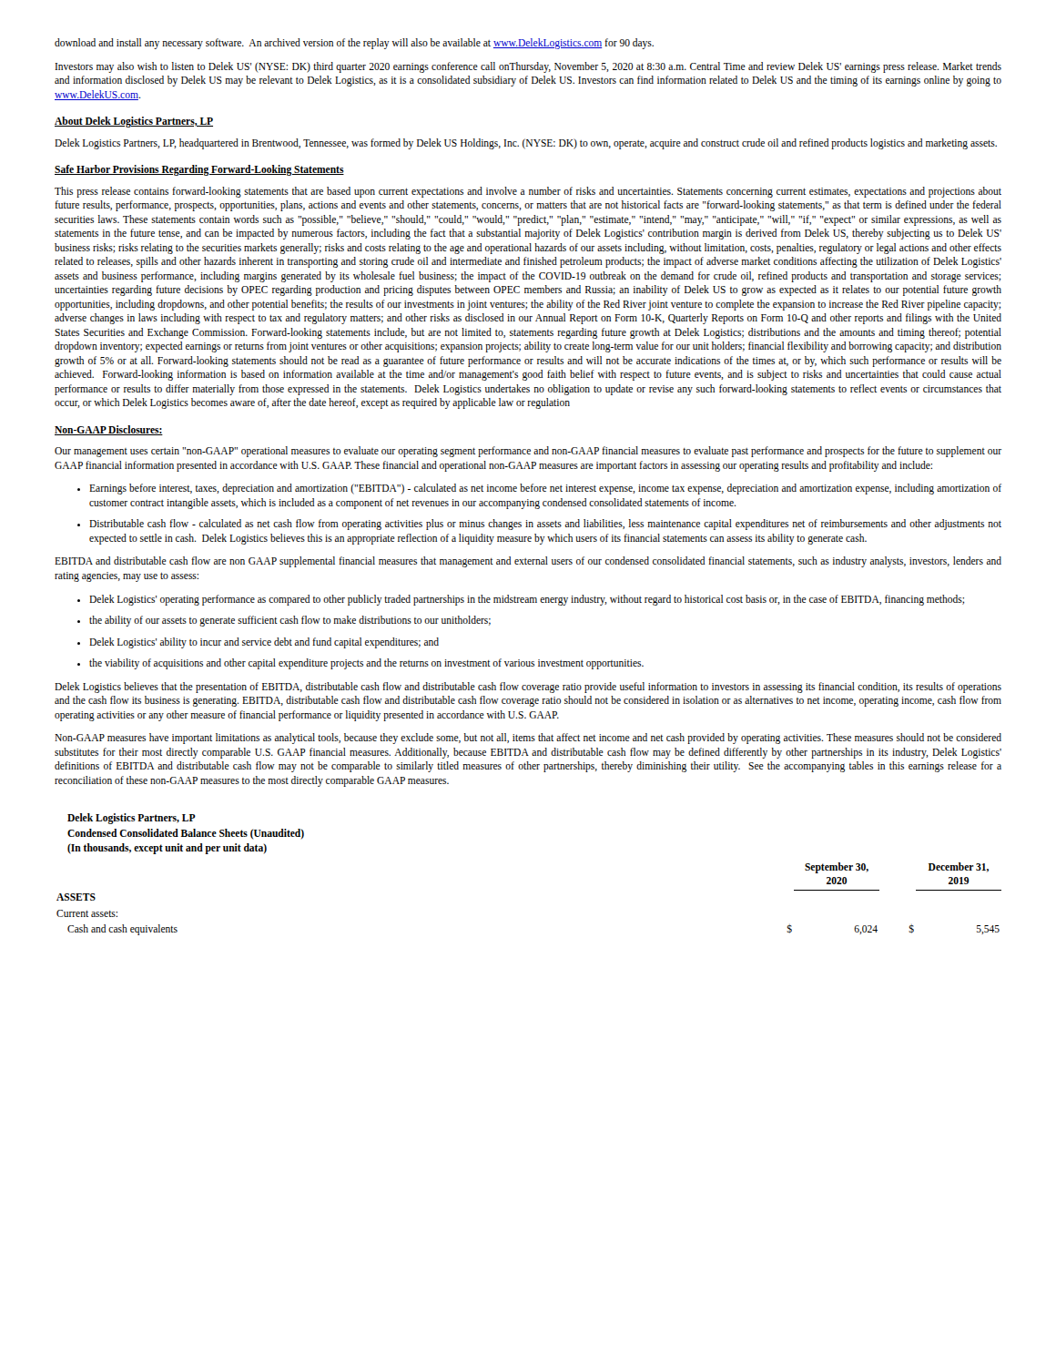download and install any necessary software. An archived version of the replay will also be available at www.DelekLogistics.com for 90 days.
Investors may also wish to listen to Delek US' (NYSE: DK) third quarter 2020 earnings conference call onThursday, November 5, 2020 at 8:30 a.m. Central Time and review Delek US' earnings press release. Market trends and information disclosed by Delek US may be relevant to Delek Logistics, as it is a consolidated subsidiary of Delek US. Investors can find information related to Delek US and the timing of its earnings online by going to www.DelekUS.com.
About Delek Logistics Partners, LP
Delek Logistics Partners, LP, headquartered in Brentwood, Tennessee, was formed by Delek US Holdings, Inc. (NYSE: DK) to own, operate, acquire and construct crude oil and refined products logistics and marketing assets.
Safe Harbor Provisions Regarding Forward-Looking Statements
This press release contains forward-looking statements that are based upon current expectations and involve a number of risks and uncertainties. Statements concerning current estimates, expectations and projections about future results, performance, prospects, opportunities, plans, actions and events and other statements, concerns, or matters that are not historical facts are "forward-looking statements," as that term is defined under the federal securities laws. These statements contain words such as "possible," "believe," "should," "could," "would," "predict," "plan," "estimate," "intend," "may," "anticipate," "will," "if," "expect" or similar expressions, as well as statements in the future tense, and can be impacted by numerous factors, including the fact that a substantial majority of Delek Logistics' contribution margin is derived from Delek US, thereby subjecting us to Delek US' business risks; risks relating to the securities markets generally; risks and costs relating to the age and operational hazards of our assets including, without limitation, costs, penalties, regulatory or legal actions and other effects related to releases, spills and other hazards inherent in transporting and storing crude oil and intermediate and finished petroleum products; the impact of adverse market conditions affecting the utilization of Delek Logistics' assets and business performance, including margins generated by its wholesale fuel business; the impact of the COVID-19 outbreak on the demand for crude oil, refined products and transportation and storage services; uncertainties regarding future decisions by OPEC regarding production and pricing disputes between OPEC members and Russia; an inability of Delek US to grow as expected as it relates to our potential future growth opportunities, including dropdowns, and other potential benefits; the results of our investments in joint ventures; the ability of the Red River joint venture to complete the expansion to increase the Red River pipeline capacity; adverse changes in laws including with respect to tax and regulatory matters; and other risks as disclosed in our Annual Report on Form 10-K, Quarterly Reports on Form 10-Q and other reports and filings with the United States Securities and Exchange Commission. Forward-looking statements include, but are not limited to, statements regarding future growth at Delek Logistics; distributions and the amounts and timing thereof; potential dropdown inventory; expected earnings or returns from joint ventures or other acquisitions; expansion projects; ability to create long-term value for our unit holders; financial flexibility and borrowing capacity; and distribution growth of 5% or at all. Forward-looking statements should not be read as a guarantee of future performance or results and will not be accurate indications of the times at, or by, which such performance or results will be achieved. Forward-looking information is based on information available at the time and/or management's good faith belief with respect to future events, and is subject to risks and uncertainties that could cause actual performance or results to differ materially from those expressed in the statements. Delek Logistics undertakes no obligation to update or revise any such forward-looking statements to reflect events or circumstances that occur, or which Delek Logistics becomes aware of, after the date hereof, except as required by applicable law or regulation
Non-GAAP Disclosures:
Our management uses certain "non-GAAP" operational measures to evaluate our operating segment performance and non-GAAP financial measures to evaluate past performance and prospects for the future to supplement our GAAP financial information presented in accordance with U.S. GAAP. These financial and operational non-GAAP measures are important factors in assessing our operating results and profitability and include:
Earnings before interest, taxes, depreciation and amortization ("EBITDA") - calculated as net income before net interest expense, income tax expense, depreciation and amortization expense, including amortization of customer contract intangible assets, which is included as a component of net revenues in our accompanying condensed consolidated statements of income.
Distributable cash flow - calculated as net cash flow from operating activities plus or minus changes in assets and liabilities, less maintenance capital expenditures net of reimbursements and other adjustments not expected to settle in cash. Delek Logistics believes this is an appropriate reflection of a liquidity measure by which users of its financial statements can assess its ability to generate cash.
EBITDA and distributable cash flow are non GAAP supplemental financial measures that management and external users of our condensed consolidated financial statements, such as industry analysts, investors, lenders and rating agencies, may use to assess:
Delek Logistics' operating performance as compared to other publicly traded partnerships in the midstream energy industry, without regard to historical cost basis or, in the case of EBITDA, financing methods;
the ability of our assets to generate sufficient cash flow to make distributions to our unitholders;
Delek Logistics' ability to incur and service debt and fund capital expenditures; and
the viability of acquisitions and other capital expenditure projects and the returns on investment of various investment opportunities.
Delek Logistics believes that the presentation of EBITDA, distributable cash flow and distributable cash flow coverage ratio provide useful information to investors in assessing its financial condition, its results of operations and the cash flow its business is generating. EBITDA, distributable cash flow and distributable cash flow coverage ratio should not be considered in isolation or as alternatives to net income, operating income, cash flow from operating activities or any other measure of financial performance or liquidity presented in accordance with U.S. GAAP.
Non-GAAP measures have important limitations as analytical tools, because they exclude some, but not all, items that affect net income and net cash provided by operating activities. These measures should not be considered substitutes for their most directly comparable U.S. GAAP financial measures. Additionally, because EBITDA and distributable cash flow may be defined differently by other partnerships in its industry, Delek Logistics' definitions of EBITDA and distributable cash flow may not be comparable to similarly titled measures of other partnerships, thereby diminishing their utility. See the accompanying tables in this earnings release for a reconciliation of these non-GAAP measures to the most directly comparable GAAP measures.
Delek Logistics Partners, LP
Condensed Consolidated Balance Sheets (Unaudited)
(In thousands, except unit and per unit data)
| | | | September 30, 2020 | | | December 31, 2019 |
| ASSETS | | | | | | |
| Current assets: | | | | | | |
| Cash and cash equivalents | | $ | 6,024 | | $ | 5,545 |